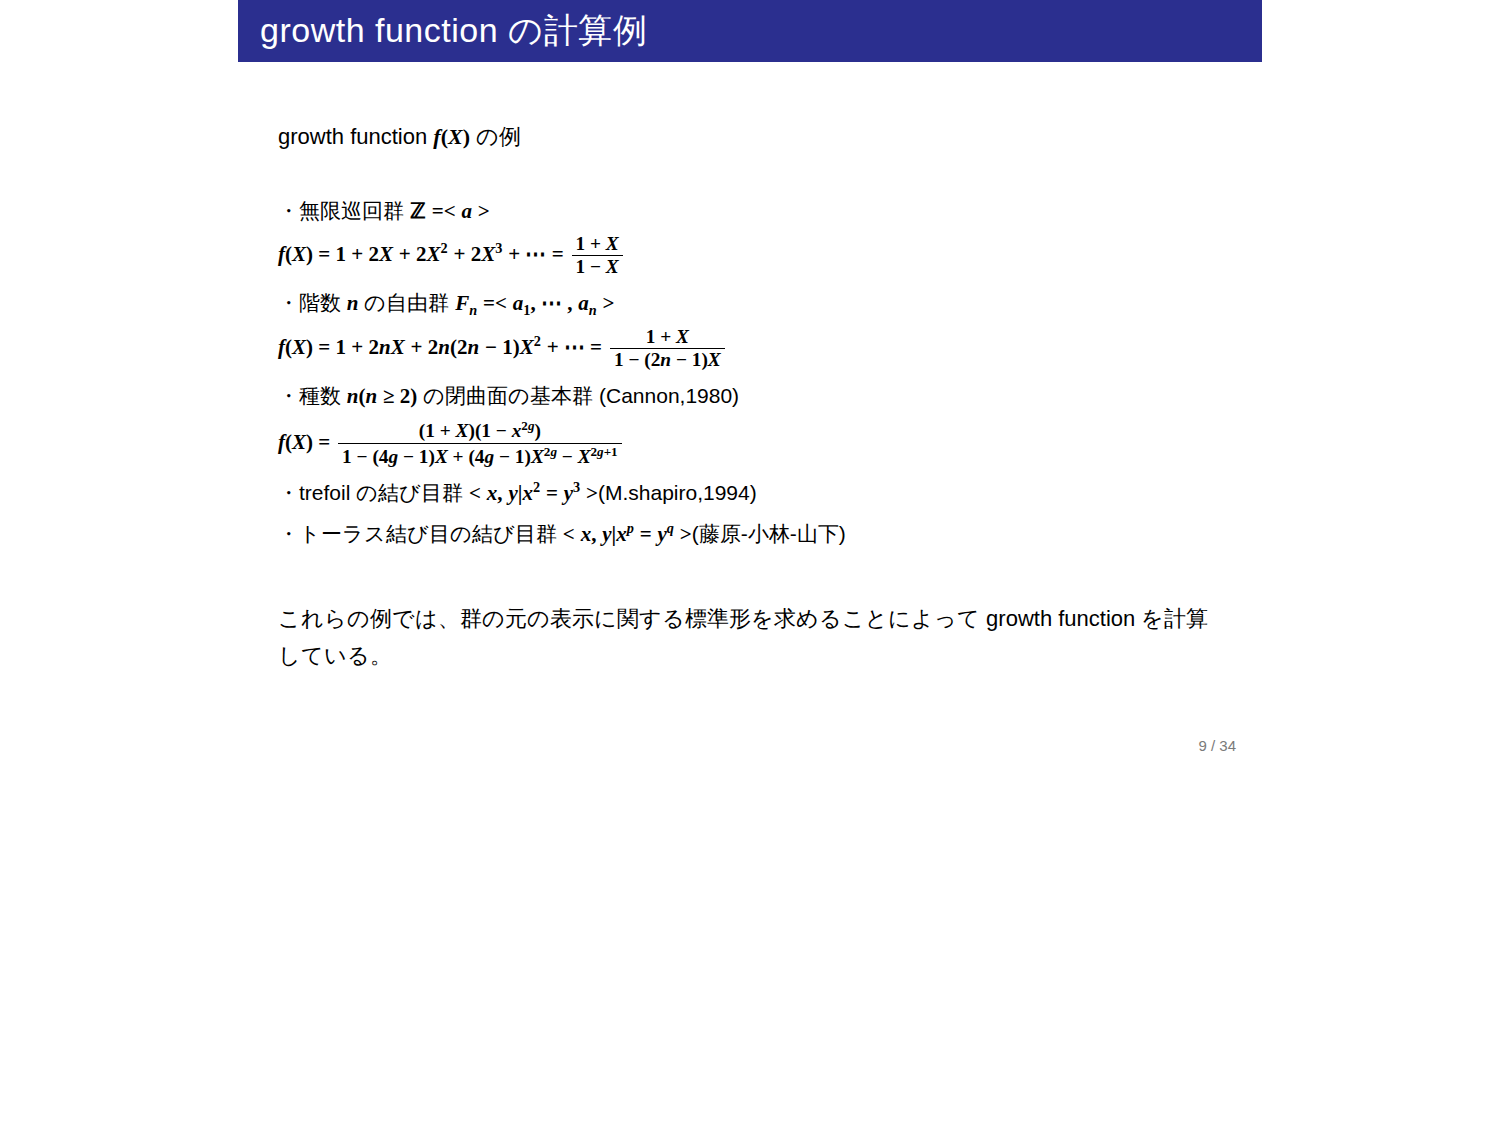growth function の計算例
growth function f(X) の例
・無限巡回群 ℤ =< a >
f(X) = 1 + 2 X + 2 X2 + 2 X3 + ⋯ = 1 + X 1 − X
・階数 n の自由群 Fn =< a1, ⋯ , an >
f(X) = 1 + 2 nX + 2 n(2 n − 1) X2 + ⋯ = 1 + X 1 − (2n − 1)X
・種数 n(n ≥ 2) の閉曲面の基本群 (Cannon,1980)
f(X) = (1 + X)(1 − x2g) 1 − (4g − 1)X + (4g − 1)X2g − X2g+1
・trefoil の結び目群 < x, y|x2 = y3 >(M.shapiro,1994)
・トーラス結び目の結び目群 < x, y|xp = yq >(藤原-小林-山下)
これらの例では、群の元の表示に関する標準形を求めることによって growth function を計算している。
9 / 34